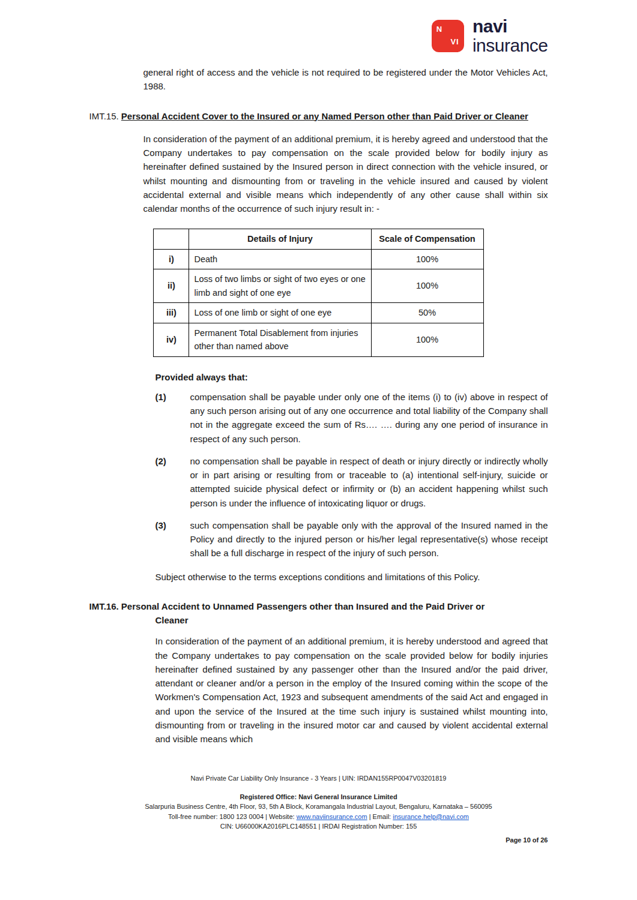N VI
navi
insurance
general right of access and the vehicle is not required to be registered under the Motor Vehicles Act, 1988.
IMT.15. Personal Accident Cover to the Insured or any Named Person other than Paid Driver or Cleaner
In consideration of the payment of an additional premium, it is hereby agreed and understood that the Company undertakes to pay compensation on the scale provided below for bodily injury as hereinafter defined sustained by the Insured person in direct connection with the vehicle insured, or whilst mounting and dismounting from or traveling in the vehicle insured and caused by violent accidental external and visible means which independently of any other cause shall within six calendar months of the occurrence of such injury result in: -
| | Details of Injury | Scale of Compensation |
| --- | --- | --- |
| i) | Death | 100% |
| ii) | Loss of two limbs or sight of two eyes or one limb and sight of one eye | 100% |
| iii) | Loss of one limb or sight of one eye | 50% |
| iv) | Permanent Total Disablement from injuries other than named above | 100% |
Provided always that:
(1) compensation shall be payable under only one of the items (i) to (iv) above in respect of any such person arising out of any one occurrence and total liability of the Company shall not in the aggregate exceed the sum of Rs…. …. during any one period of insurance in respect of any such person.
(2) no compensation shall be payable in respect of death or injury directly or indirectly wholly or in part arising or resulting from or traceable to (a) intentional self-injury, suicide or attempted suicide physical defect or infirmity or (b) an accident happening whilst such person is under the influence of intoxicating liquor or drugs.
(3) such compensation shall be payable only with the approval of the Insured named in the Policy and directly to the injured person or his/her legal representative(s) whose receipt shall be a full discharge in respect of the injury of such person.
Subject otherwise to the terms exceptions conditions and limitations of this Policy.
IMT.16. Personal Accident to Unnamed Passengers other than Insured and the Paid Driver or Cleaner
In consideration of the payment of an additional premium, it is hereby understood and agreed that the Company undertakes to pay compensation on the scale provided below for bodily injuries hereinafter defined sustained by any passenger other than the Insured and/or the paid driver, attendant or cleaner and/or a person in the employ of the Insured coming within the scope of the Workmen's Compensation Act, 1923 and subsequent amendments of the said Act and engaged in and upon the service of the Insured at the time such injury is sustained whilst mounting into, dismounting from or traveling in the insured motor car and caused by violent accidental external and visible means which
Navi Private Car Liability Only Insurance - 3 Years | UIN: IRDAN155RP0047V03201819
Registered Office: Navi General Insurance Limited
Salarpuria Business Centre, 4th Floor, 93, 5th A Block, Koramangala Industrial Layout, Bengaluru, Karnataka – 560095
Toll-free number: 1800 123 0004 | Website: www.naviinsurance.com | Email: insurance.help@navi.com
CIN: U66000KA2016PLC148551 | IRDAI Registration Number: 155
Page 10 of 26